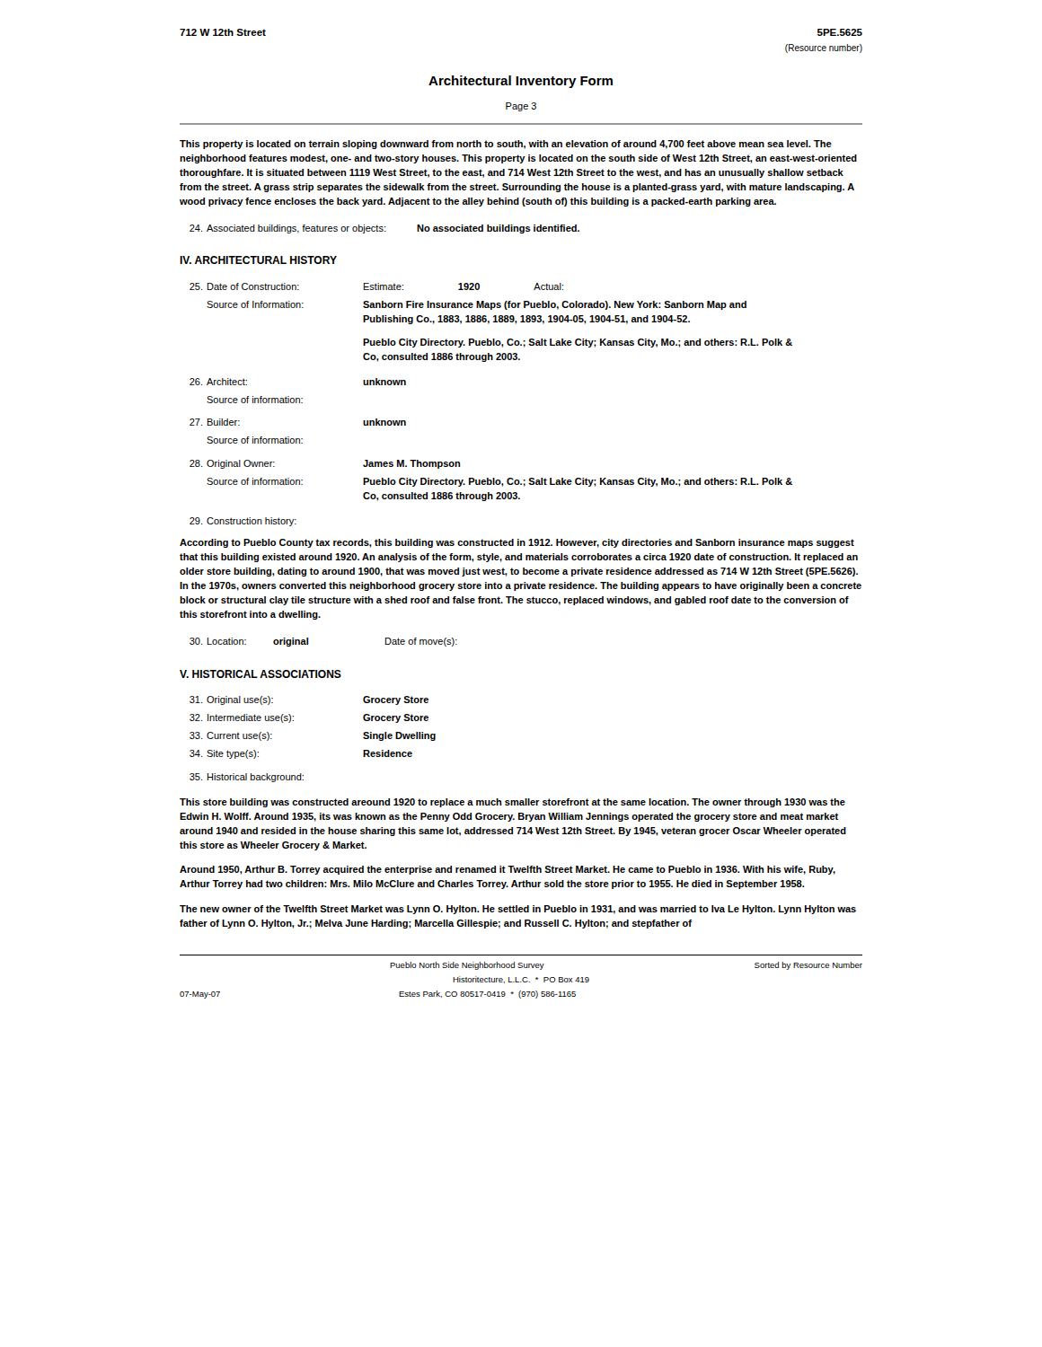712 W 12th Street
5PE.5625
(Resource number)
Architectural Inventory Form
Page 3
This property is located on terrain sloping downward from north to south, with an elevation of around 4,700 feet above mean sea level. The neighborhood features modest, one- and two-story houses. This property is located on the south side of West 12th Street, an east-west-oriented thoroughfare. It is situated between 1119 West Street, to the east, and 714 West 12th Street to the west, and has an unusually shallow setback from the street. A grass strip separates the sidewalk from the street. Surrounding the house is a planted-grass yard, with mature landscaping. A wood privacy fence encloses the back yard. Adjacent to the alley behind (south of) this building is a packed-earth parking area.
| 24. | Associated buildings, features or objects: | No associated buildings identified. |
IV. ARCHITECTURAL HISTORY
| 25. | Date of Construction: | Estimate: 1920 Actual: |
| | Source of Information: | Sanborn Fire Insurance Maps (for Pueblo, Colorado). New York: Sanborn Map and Publishing Co., 1883, 1886, 1889, 1893, 1904-05, 1904-51, and 1904-52. |
| | | Pueblo City Directory. Pueblo, Co.; Salt Lake City; Kansas City, Mo.; and others: R.L. Polk & Co, consulted 1886 through 2003. |
| 26. | Architect: | unknown |
| | Source of information: | |
| 27. | Builder: | unknown |
| | Source of information: | |
| 28. | Original Owner: | James M. Thompson |
| | Source of information: | Pueblo City Directory. Pueblo, Co.; Salt Lake City; Kansas City, Mo.; and others: R.L. Polk & Co, consulted 1886 through 2003. |
| 29. | Construction history: |
According to Pueblo County tax records, this building was constructed in 1912. However, city directories and Sanborn insurance maps suggest that this building existed around 1920. An analysis of the form, style, and materials corroborates a circa 1920 date of construction. It replaced an older store building, dating to around 1900, that was moved just west, to become a private residence addressed as 714 W 12th Street (5PE.5626). In the 1970s, owners converted this neighborhood grocery store into a private residence. The building appears to have originally been a concrete block or structural clay tile structure with a shed roof and false front. The stucco, replaced windows, and gabled roof date to the conversion of this storefront into a dwelling.
| 30. | Location: | original | Date of move(s): |
V. HISTORICAL ASSOCIATIONS
| 31. | Original use(s): | Grocery Store |
| 32. | Intermediate use(s): | Grocery Store |
| 33. | Current use(s): | Single Dwelling |
| 34. | Site type(s): | Residence |
| 35. | Historical background: |
This store building was constructed areound 1920 to replace a much smaller storefront at the same location. The owner through 1930 was the Edwin H. Wolff. Around 1935, its was known as the Penny Odd Grocery. Bryan William Jennings operated the grocery store and meat market around 1940 and resided in the house sharing this same lot, addressed 714 West 12th Street. By 1945, veteran grocer Oscar Wheeler operated this store as Wheeler Grocery & Market.
Around 1950, Arthur B. Torrey acquired the enterprise and renamed it Twelfth Street Market. He came to Pueblo in 1936. With his wife, Ruby, Arthur Torrey had two children: Mrs. Milo McClure and Charles Torrey. Arthur sold the store prior to 1955. He died in September 1958.
The new owner of the Twelfth Street Market was Lynn O. Hylton. He settled in Pueblo in 1931, and was married to Iva Le Hylton. Lynn Hylton was father of Lynn O. Hylton, Jr.; Melva June Harding; Marcella Gillespie; and Russell C. Hylton; and stepfather of
Pueblo North Side Neighborhood Survey
Sorted by Resource Number
Historitecture, L.L.C. * PO Box 419
07-May-07
Estes Park, CO 80517-0419 * (970) 586-1165